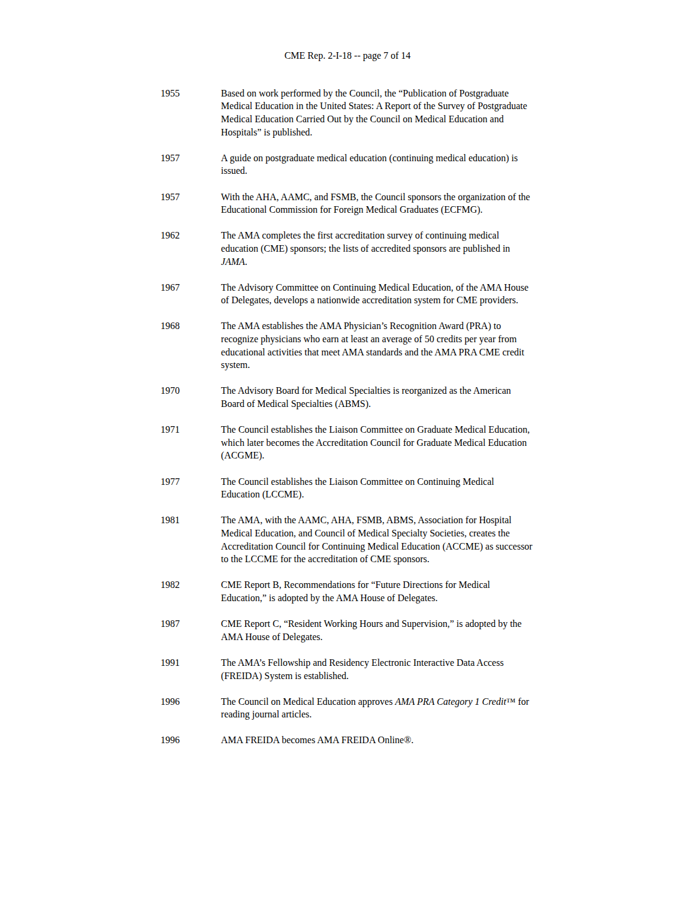CME Rep. 2-I-18 -- page 7 of 14
| 1955 | Based on work performed by the Council, the “Publication of Postgraduate Medical Education in the United States: A Report of the Survey of Postgraduate Medical Education Carried Out by the Council on Medical Education and Hospitals” is published. |
| 1957 | A guide on postgraduate medical education (continuing medical education) is issued. |
| 1957 | With the AHA, AAMC, and FSMB, the Council sponsors the organization of the Educational Commission for Foreign Medical Graduates (ECFMG). |
| 1962 | The AMA completes the first accreditation survey of continuing medical education (CME) sponsors; the lists of accredited sponsors are published in JAMA . |
| 1967 | The Advisory Committee on Continuing Medical Education, of the AMA House of Delegates, develops a nationwide accreditation system for CME providers. |
| 1968 | The AMA establishes the AMA Physician’s Recognition Award (PRA) to recognize physicians who earn at least an average of 50 credits per year from educational activities that meet AMA standards and the AMA PRA CME credit system. |
| 1970 | The Advisory Board for Medical Specialties is reorganized as the American Board of Medical Specialties (ABMS). |
| 1971 | The Council establishes the Liaison Committee on Graduate Medical Education, which later becomes the Accreditation Council for Graduate Medical Education (ACGME). |
| 1977 | The Council establishes the Liaison Committee on Continuing Medical Education (LCCME). |
| 1981 | The AMA, with the AAMC, AHA, FSMB, ABMS, Association for Hospital Medical Education, and Council of Medical Specialty Societies, creates the Accreditation Council for Continuing Medical Education (ACCME) as successor to the LCCME for the accreditation of CME sponsors. |
| 1982 | CME Report B, Recommendations for “Future Directions for Medical Education,” is adopted by the AMA House of Delegates. |
| 1987 | CME Report C, “Resident Working Hours and Supervision,” is adopted by the AMA House of Delegates. |
| 1991 | The AMA’s Fellowship and Residency Electronic Interactive Data Access (FREIDA) System is established. |
| 1996 | The Council on Medical Education approves AMA PRA Category 1 Credit ™ for reading journal articles. |
| 1996 | AMA FREIDA becomes AMA FREIDA Online®. |